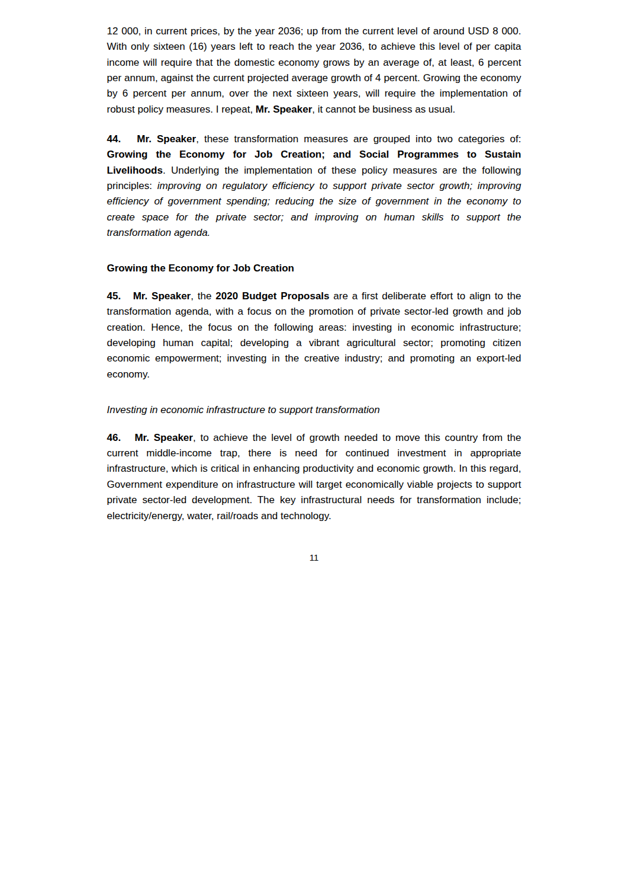12 000, in current prices, by the year 2036; up from the current level of around USD 8 000. With only sixteen (16) years left to reach the year 2036, to achieve this level of per capita income will require that the domestic economy grows by an average of, at least, 6 percent per annum, against the current projected average growth of 4 percent. Growing the economy by 6 percent per annum, over the next sixteen years, will require the implementation of robust policy measures. I repeat, Mr. Speaker, it cannot be business as usual.
44. Mr. Speaker, these transformation measures are grouped into two categories of: Growing the Economy for Job Creation; and Social Programmes to Sustain Livelihoods. Underlying the implementation of these policy measures are the following principles: improving on regulatory efficiency to support private sector growth; improving efficiency of government spending; reducing the size of government in the economy to create space for the private sector; and improving on human skills to support the transformation agenda.
Growing the Economy for Job Creation
45. Mr. Speaker, the 2020 Budget Proposals are a first deliberate effort to align to the transformation agenda, with a focus on the promotion of private sector-led growth and job creation. Hence, the focus on the following areas: investing in economic infrastructure; developing human capital; developing a vibrant agricultural sector; promoting citizen economic empowerment; investing in the creative industry; and promoting an export-led economy.
Investing in economic infrastructure to support transformation
46. Mr. Speaker, to achieve the level of growth needed to move this country from the current middle-income trap, there is need for continued investment in appropriate infrastructure, which is critical in enhancing productivity and economic growth. In this regard, Government expenditure on infrastructure will target economically viable projects to support private sector-led development. The key infrastructural needs for transformation include; electricity/energy, water, rail/roads and technology.
11